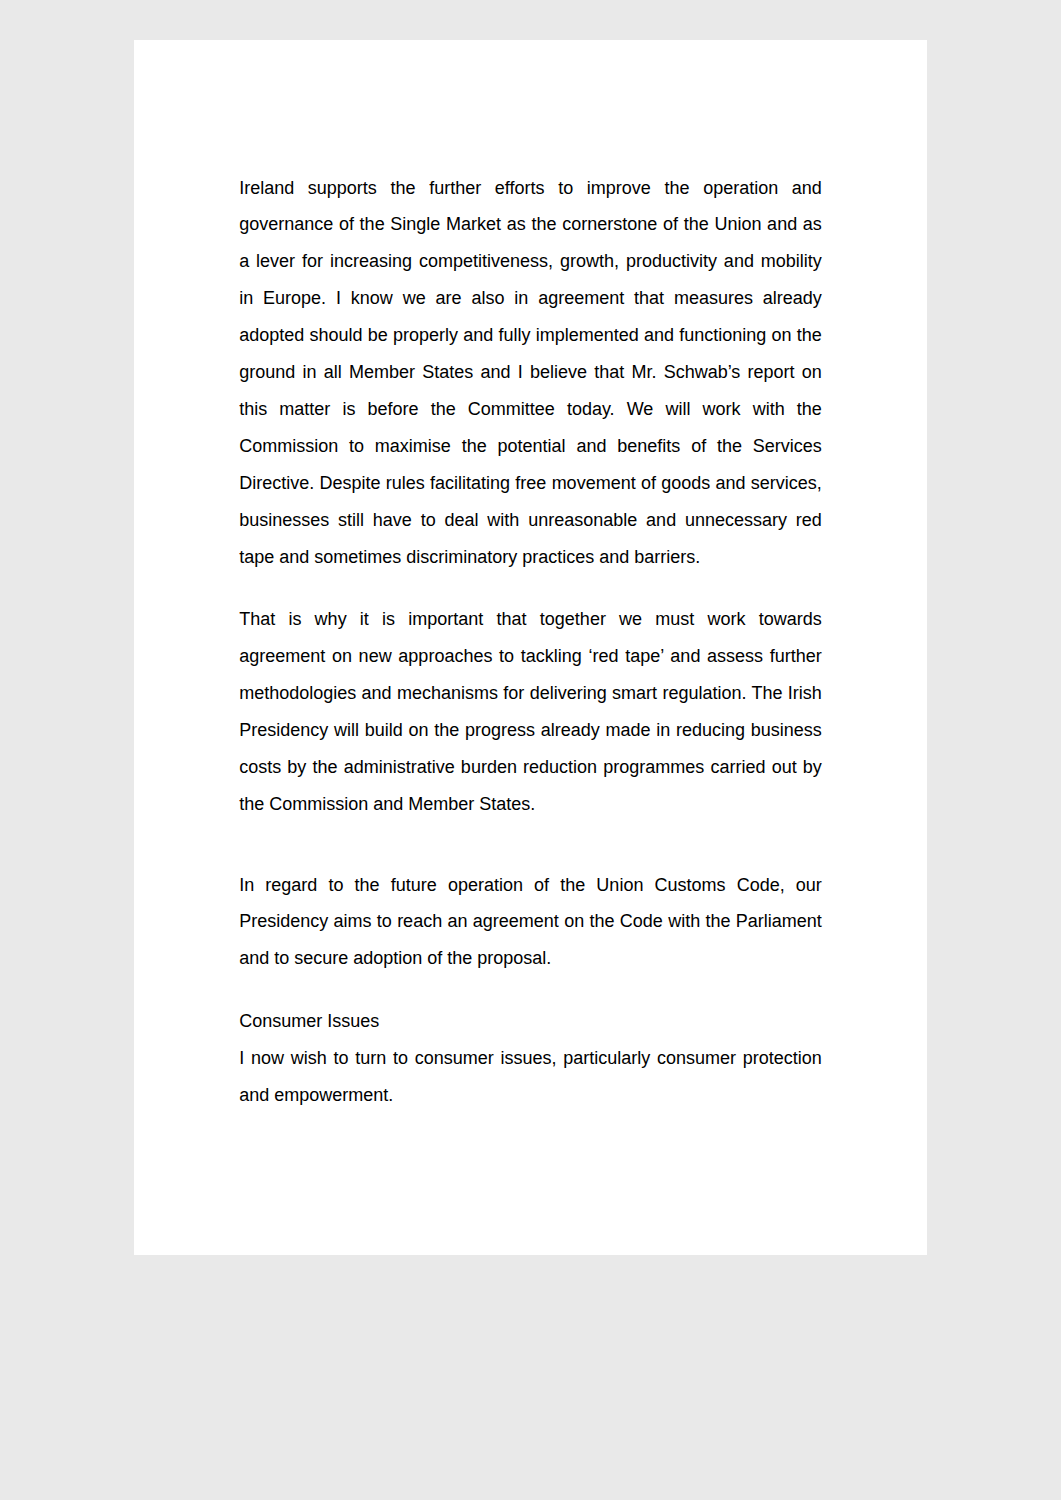Ireland supports the further efforts to improve the operation and governance of the Single Market as the cornerstone of the Union and as a lever for increasing competitiveness, growth, productivity and mobility in Europe. I know we are also in agreement that measures already adopted should be properly and fully implemented and functioning on the ground in all Member States and I believe that Mr. Schwab’s report on this matter is before the Committee today. We will work with the Commission to maximise the potential and benefits of the Services Directive. Despite rules facilitating free movement of goods and services, businesses still have to deal with unreasonable and unnecessary red tape and sometimes discriminatory practices and barriers.
That is why it is important that together we must work towards agreement on new approaches to tackling ‘red tape’ and assess further methodologies and mechanisms for delivering smart regulation. The Irish Presidency will build on the progress already made in reducing business costs by the administrative burden reduction programmes carried out by the Commission and Member States.
In regard to the future operation of the Union Customs Code, our Presidency aims to reach an agreement on the Code with the Parliament and to secure adoption of the proposal.
Consumer Issues
I now wish to turn to consumer issues, particularly consumer protection and empowerment.